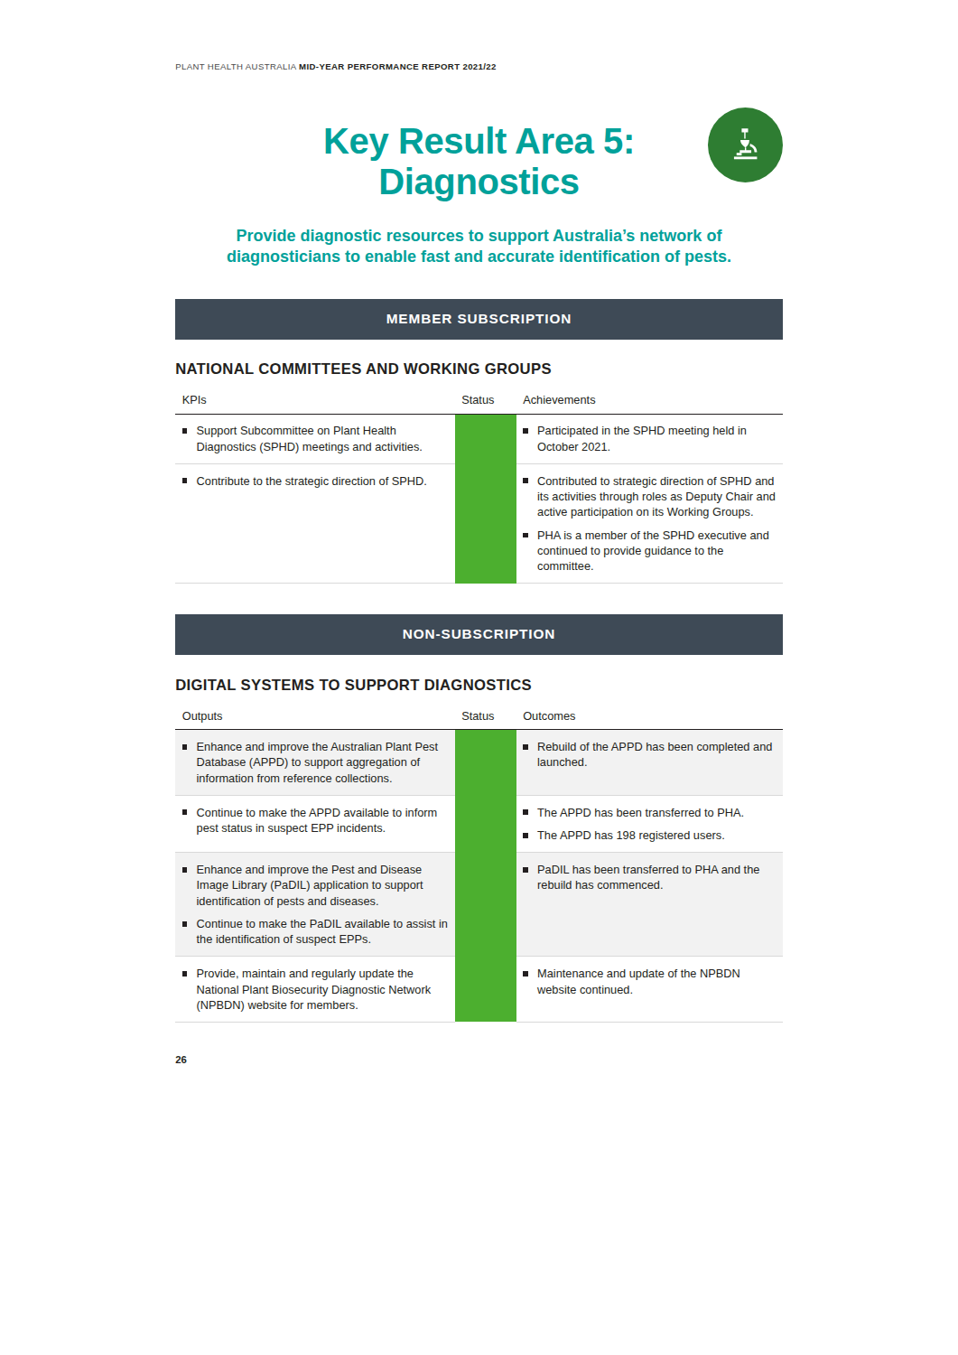Plant Health Australia Mid-Year Performance Report 2021/22
Key Result Area 5:Diagnostics
Provide diagnostic resources to support Australia’s network of diagnosticians to enable fast and accurate identification of pests.
Member subscription
National committees and working groups
| KPIs | Status | Achievements |
| --- | --- | --- |
| Support Subcommittee on Plant Health Diagnostics (SPHD) meetings and activities. | | Participated in the SPHD meeting held in October 2021. |
| Contribute to the strategic direction of SPHD. | Contributed to strategic direction of SPHD and its activities through roles as Deputy Chair and active participation on its Working Groups. PHA is a member of the SPHD executive and continued to provide guidance to the committee. |
Non-subscription
Digital systems to support diagnostics
| Outputs | Status | Outcomes |
| --- | --- | --- |
| Enhance and improve the Australian Plant Pest Database (APPD) to support aggregation of information from reference collections. | | Rebuild of the APPD has been completed and launched. |
| Continue to make the APPD available to inform pest status in suspect EPP incidents. | The APPD has been transferred to PHA. The APPD has 198 registered users. |
| Enhance and improve the Pest and Disease Image Library (PaDIL) application to support identification of pests and diseases. Continue to make the PaDIL available to assist in the identification of suspect EPPs. | PaDIL has been transferred to PHA and the rebuild has commenced. |
| Provide, maintain and regularly update the National Plant Biosecurity Diagnostic Network (NPBDN) website for members. | Maintenance and update of the NPBDN website continued. |
26